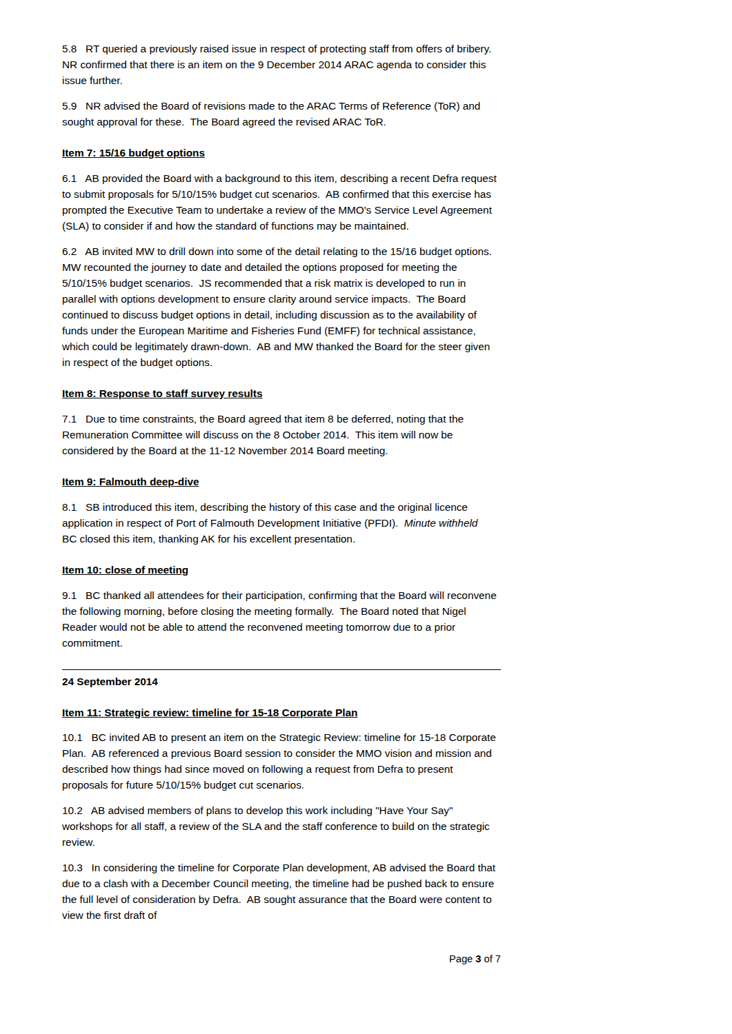5.8 RT queried a previously raised issue in respect of protecting staff from offers of bribery. NR confirmed that there is an item on the 9 December 2014 ARAC agenda to consider this issue further.
5.9 NR advised the Board of revisions made to the ARAC Terms of Reference (ToR) and sought approval for these. The Board agreed the revised ARAC ToR.
Item 7: 15/16 budget options
6.1 AB provided the Board with a background to this item, describing a recent Defra request to submit proposals for 5/10/15% budget cut scenarios. AB confirmed that this exercise has prompted the Executive Team to undertake a review of the MMO's Service Level Agreement (SLA) to consider if and how the standard of functions may be maintained.
6.2 AB invited MW to drill down into some of the detail relating to the 15/16 budget options. MW recounted the journey to date and detailed the options proposed for meeting the 5/10/15% budget scenarios. JS recommended that a risk matrix is developed to run in parallel with options development to ensure clarity around service impacts. The Board continued to discuss budget options in detail, including discussion as to the availability of funds under the European Maritime and Fisheries Fund (EMFF) for technical assistance, which could be legitimately drawn-down. AB and MW thanked the Board for the steer given in respect of the budget options.
Item 8: Response to staff survey results
7.1 Due to time constraints, the Board agreed that item 8 be deferred, noting that the Remuneration Committee will discuss on the 8 October 2014. This item will now be considered by the Board at the 11-12 November 2014 Board meeting.
Item 9: Falmouth deep-dive
8.1 SB introduced this item, describing the history of this case and the original licence application in respect of Port of Falmouth Development Initiative (PFDI). Minute withheld
BC closed this item, thanking AK for his excellent presentation.
Item 10: close of meeting
9.1 BC thanked all attendees for their participation, confirming that the Board will reconvene the following morning, before closing the meeting formally. The Board noted that Nigel Reader would not be able to attend the reconvened meeting tomorrow due to a prior commitment.
24 September 2014
Item 11: Strategic review: timeline for 15-18 Corporate Plan
10.1 BC invited AB to present an item on the Strategic Review: timeline for 15-18 Corporate Plan. AB referenced a previous Board session to consider the MMO vision and mission and described how things had since moved on following a request from Defra to present proposals for future 5/10/15% budget cut scenarios.
10.2 AB advised members of plans to develop this work including "Have Your Say" workshops for all staff, a review of the SLA and the staff conference to build on the strategic review.
10.3 In considering the timeline for Corporate Plan development, AB advised the Board that due to a clash with a December Council meeting, the timeline had be pushed back to ensure the full level of consideration by Defra. AB sought assurance that the Board were content to view the first draft of
Page 3 of 7